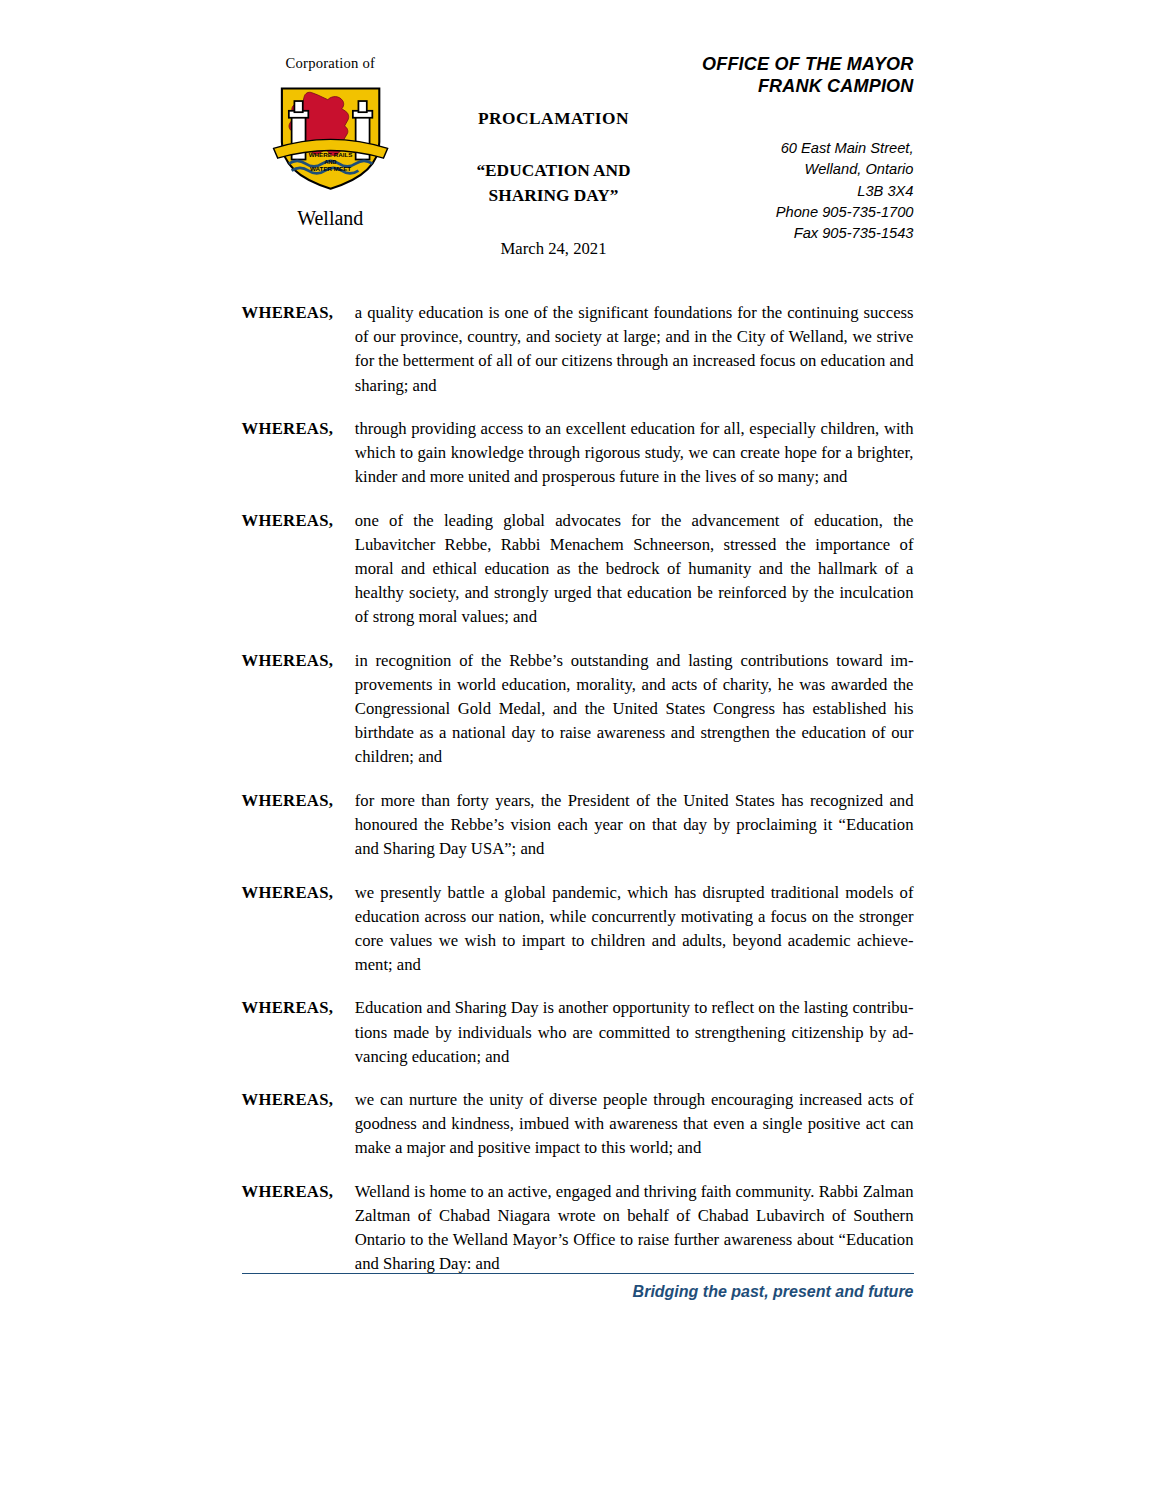Corporation of
WHERE RAILS AND WATER MEET
Welland
PROCLAMATION
“EDUCATION AND SHARING DAY”
March 24, 2021
OFFICE OF THE MAYOR
FRANK CAMPION
60 East Main Street,
Welland, Ontario
L3B 3X4
Phone 905-735-1700
Fax 905-735-1543
WHEREAS,
a quality education is one of the significant foundations for the continuing success of our province, country, and society at large; and in the City of Welland, we strive for the betterment of all of our citizens through an increased focus on education and sharing; and
WHEREAS,
through providing access to an excellent education for all, especially children, with which to gain knowledge through rigorous study, we can create hope for a brighter, kinder and more united and prosperous future in the lives of so many; and
WHEREAS,
one of the leading global advocates for the advancement of education, the Lubavitcher Rebbe, Rabbi Menachem Schneerson, stressed the importance of moral and ethical education as the bedrock of humanity and the hallmark of a healthy society, and strongly urged that education be reinforced by the inculcation of strong moral values; and
WHEREAS,
in recognition of the Rebbe’s outstanding and lasting contributions toward improvements in world education, morality, and acts of charity, he was awarded the Congressional Gold Medal, and the United States Congress has established his birthdate as a national day to raise awareness and strengthen the education of our children; and
WHEREAS,
for more than forty years, the President of the United States has recognized and honoured the Rebbe’s vision each year on that day by proclaiming it “Education and Sharing Day USA”; and
WHEREAS,
we presently battle a global pandemic, which has disrupted traditional models of education across our nation, while concurrently motivating a focus on the stronger core values we wish to impart to children and adults, beyond academic achievement; and
WHEREAS,
Education and Sharing Day is another opportunity to reflect on the lasting contributions made by individuals who are committed to strengthening citizenship by advancing education; and
WHEREAS,
we can nurture the unity of diverse people through encouraging increased acts of goodness and kindness, imbued with awareness that even a single positive act can make a major and positive impact to this world; and
WHEREAS,
Welland is home to an active, engaged and thriving faith community. Rabbi Zalman Zaltman of Chabad Niagara wrote on behalf of Chabad Lubavirch of Southern Ontario to the Welland Mayor’s Office to raise further awareness about “Education and Sharing Day: and
Bridging the past, present and future